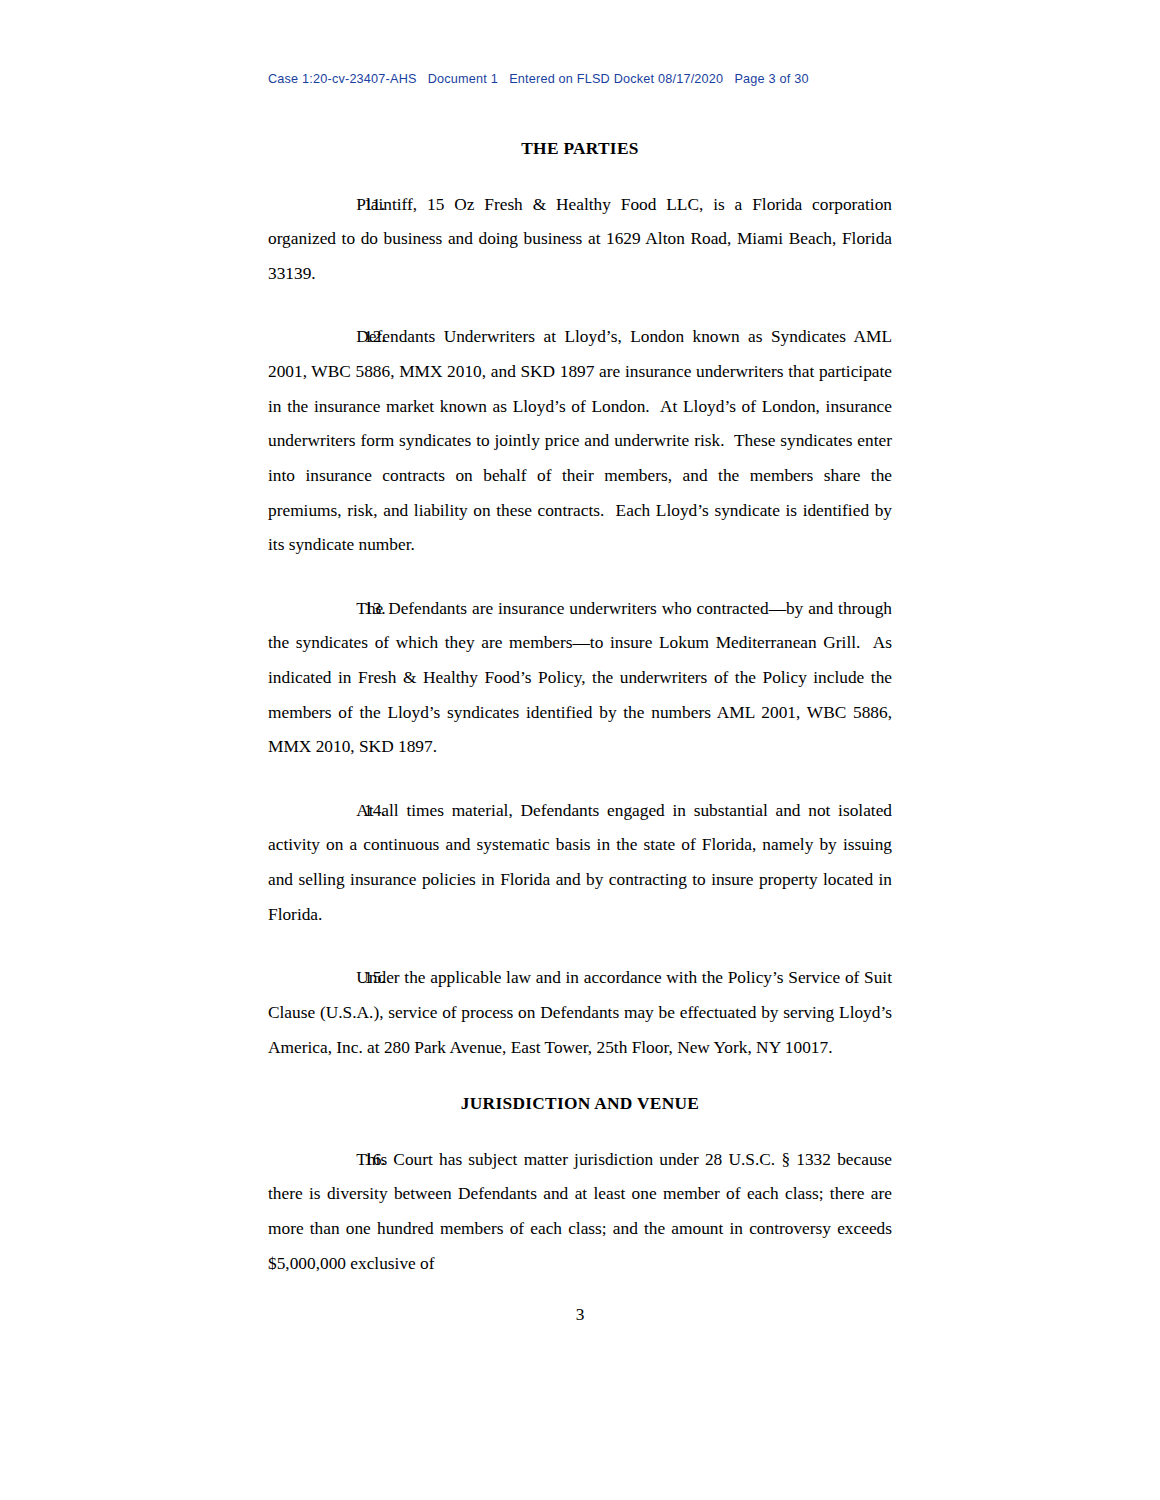Case 1:20-cv-23407-AHS Document 1 Entered on FLSD Docket 08/17/2020 Page 3 of 30
The Parties
11. Plaintiff, 15 Oz Fresh & Healthy Food LLC, is a Florida corporation organized to do business and doing business at 1629 Alton Road, Miami Beach, Florida 33139.
12. Defendants Underwriters at Lloyd’s, London known as Syndicates AML 2001, WBC 5886, MMX 2010, and SKD 1897 are insurance underwriters that participate in the insurance market known as Lloyd’s of London. At Lloyd’s of London, insurance underwriters form syndicates to jointly price and underwrite risk. These syndicates enter into insurance contracts on behalf of their members, and the members share the premiums, risk, and liability on these contracts. Each Lloyd’s syndicate is identified by its syndicate number.
13. The Defendants are insurance underwriters who contracted—by and through the syndicates of which they are members—to insure Lokum Mediterranean Grill. As indicated in Fresh & Healthy Food’s Policy, the underwriters of the Policy include the members of the Lloyd’s syndicates identified by the numbers AML 2001, WBC 5886, MMX 2010, SKD 1897.
14. At all times material, Defendants engaged in substantial and not isolated activity on a continuous and systematic basis in the state of Florida, namely by issuing and selling insurance policies in Florida and by contracting to insure property located in Florida.
15. Under the applicable law and in accordance with the Policy’s Service of Suit Clause (U.S.A.), service of process on Defendants may be effectuated by serving Lloyd’s America, Inc. at 280 Park Avenue, East Tower, 25th Floor, New York, NY 10017.
Jurisdiction and Venue
16. This Court has subject matter jurisdiction under 28 U.S.C. § 1332 because there is diversity between Defendants and at least one member of each class; there are more than one hundred members of each class; and the amount in controversy exceeds $5,000,000 exclusive of
3